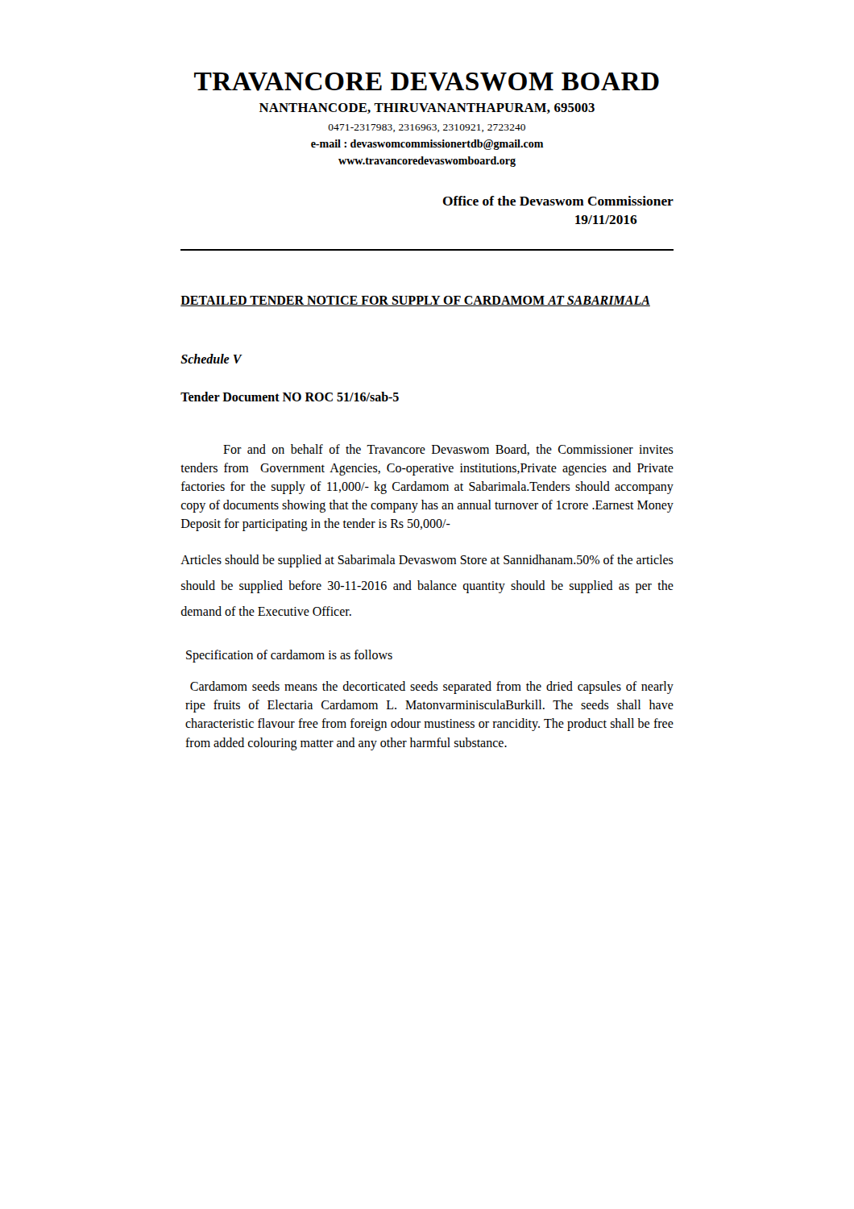TRAVANCORE DEVASWOM BOARD
NANTHANCODE, THIRUVANANTHAPURAM, 695003
0471-2317983, 2316963, 2310921, 2723240
e-mail : devaswomcommissionertdb@gmail.com
www.travancoredevaswomboard.org
Office of the Devaswom Commissioner 19/11/2016
DETAILED TENDER NOTICE FOR SUPPLY OF CARDAMOM AT SABARIMALA
Schedule V
Tender Document NO ROC 51/16/sab-5
For and on behalf of the Travancore Devaswom Board, the Commissioner invites tenders from Government Agencies, Co-operative institutions,Private agencies and Private factories for the supply of 11,000/- kg Cardamom at Sabarimala.Tenders should accompany copy of documents showing that the company has an annual turnover of 1crore .Earnest Money Deposit for participating in the tender is Rs 50,000/-
Articles should be supplied at Sabarimala Devaswom Store at Sannidhanam.50% of the articles should be supplied before 30-11-2016 and balance quantity should be supplied as per the demand of the Executive Officer.
Specification of cardamom is as follows
Cardamom seeds means the decorticated seeds separated from the dried capsules of nearly ripe fruits of Electaria Cardamom L. MatonvarminisculaBurkill. The seeds shall have characteristic flavour free from foreign odour mustiness or rancidity. The product shall be free from added colouring matter and any other harmful substance.